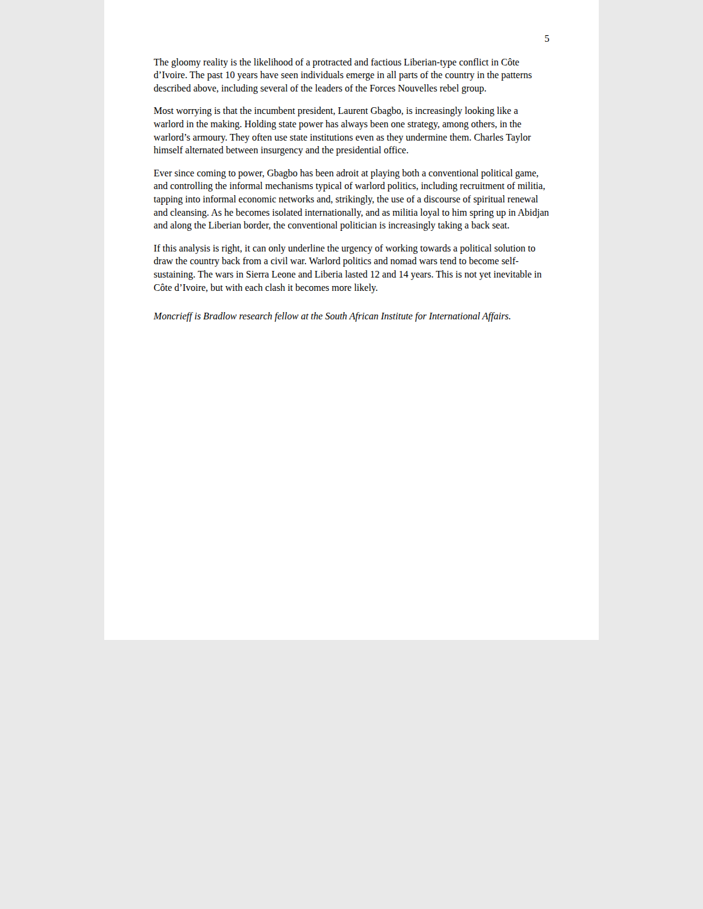5
The gloomy reality is the likelihood of a protracted and factious Liberian-type conflict in Côte d’Ivoire. The past 10 years have seen individuals emerge in all parts of the country in the patterns described above, including several of the leaders of the Forces Nouvelles rebel group.
Most worrying is that the incumbent president, Laurent Gbagbo, is increasingly looking like a warlord in the making. Holding state power has always been one strategy, among others, in the warlord’s armoury. They often use state institutions even as they undermine them. Charles Taylor himself alternated between insurgency and the presidential office.
Ever since coming to power, Gbagbo has been adroit at playing both a conventional political game, and controlling the informal mechanisms typical of warlord politics, including recruitment of militia, tapping into informal economic networks and, strikingly, the use of a discourse of spiritual renewal and cleansing. As he becomes isolated internationally, and as militia loyal to him spring up in Abidjan and along the Liberian border, the conventional politician is increasingly taking a back seat.
If this analysis is right, it can only underline the urgency of working towards a political solution to draw the country back from a civil war. Warlord politics and nomad wars tend to become self-sustaining. The wars in Sierra Leone and Liberia lasted 12 and 14 years. This is not yet inevitable in Côte d’Ivoire, but with each clash it becomes more likely.
Moncrieff is Bradlow research fellow at the South African Institute for International Affairs.